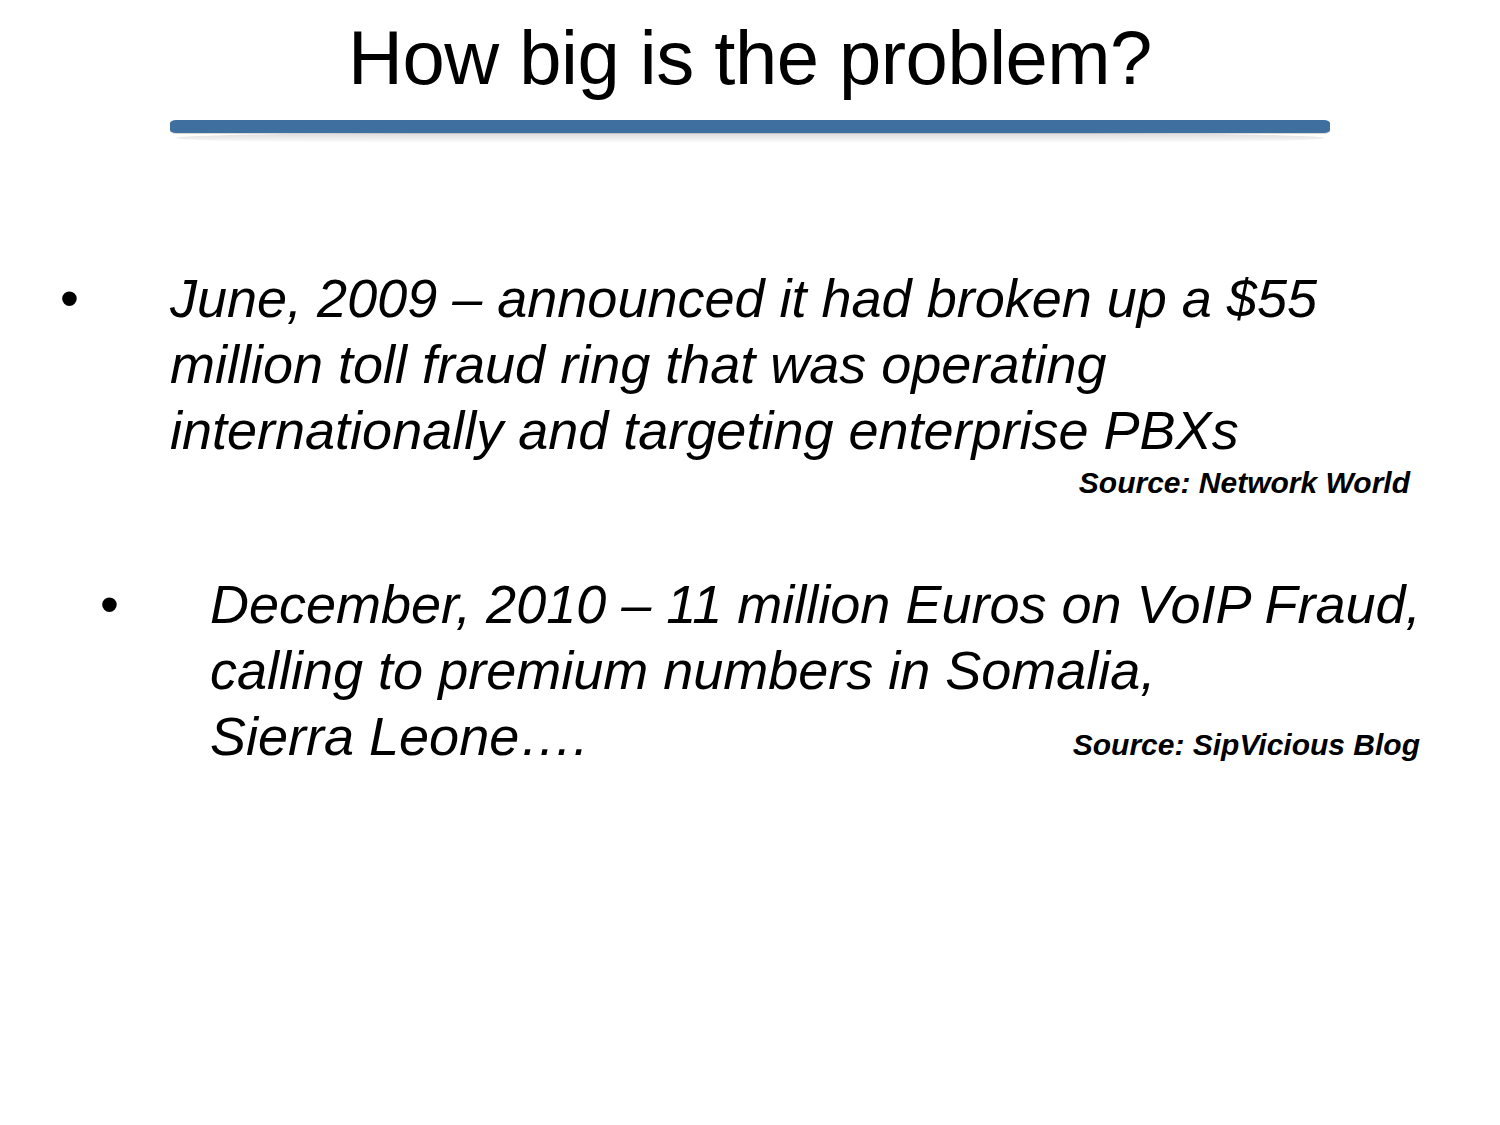How big is the problem?
• June, 2009 – announced it had broken up a $55 million toll fraud ring that was operating internationally and targeting enterprise PBXs Source: Network World
• December, 2010 – 11 million Euros on VoIP Fraud, calling to premium numbers in Somalia, Sierra Leone…. Source: SipVicious Blog